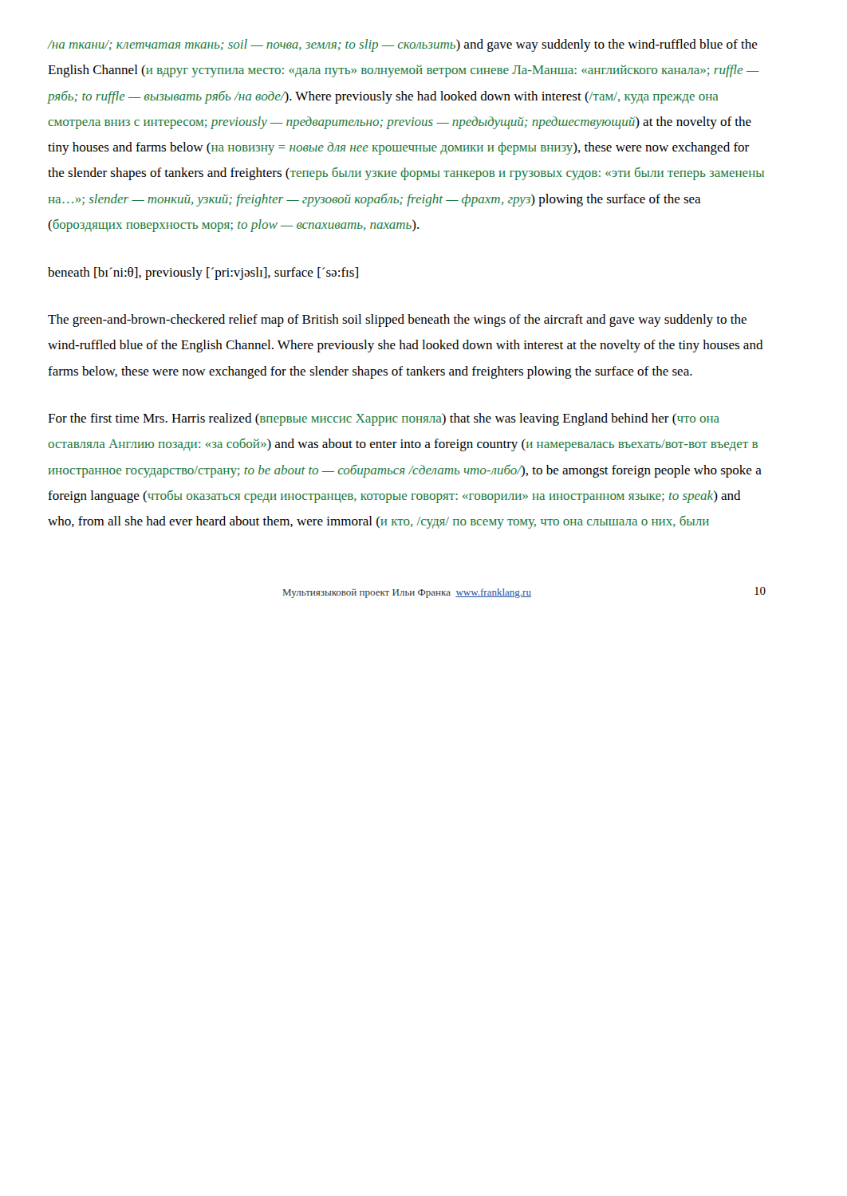/на ткани/; клетчатая ткань; soil — почва, земля; to slip — скользить) and gave way suddenly to the wind-ruffled blue of the English Channel (и вдруг уступила место: «дала путь» волнуемой ветром синеве Ла-Манша: «английского канала»; ruffle — рябь; to ruffle — вызывать рябь /на воде/). Where previously she had looked down with interest (/там/, куда прежде она смотрела вниз с интересом; previously — предварительно; previous — предыдущий; предшествующий) at the novelty of the tiny houses and farms below (на новизну = новые для нее крошечные домики и фермы внизу), these were now exchanged for the slender shapes of tankers and freighters (теперь были узкие формы танкеров и грузовых судов: «эти были теперь заменены на…»; slender — тонкий, узкий; freighter — грузовой корабль; freight — фрахт, груз) plowing the surface of the sea (бороздящих поверхность моря; to plow — вспахивать, пахать).
beneath [bɪ´ni:θ], previously [´pri:vjəslɪ], surface [´sə:fɪs]
The green-and-brown-checkered relief map of British soil slipped beneath the wings of the aircraft and gave way suddenly to the wind-ruffled blue of the English Channel. Where previously she had looked down with interest at the novelty of the tiny houses and farms below, these were now exchanged for the slender shapes of tankers and freighters plowing the surface of the sea.
For the first time Mrs. Harris realized (впервые миссис Харрис поняла) that she was leaving England behind her (что она оставляла Англию позади: «за собой») and was about to enter into a foreign country (и намеревалась въехать/вот-вот въедет в иностранное государство/страну; to be about to — собираться /сделать что-либо/), to be amongst foreign people who spoke a foreign language (чтобы оказаться среди иностранцев, которые говорят: «говорили» на иностранном языке; to speak) and who, from all she had ever heard about them, were immoral (и кто, /судя/ по всему тому, что она слышала о них, были
Мультиязыковой проект Ильи Франка www.franklang.ru 10